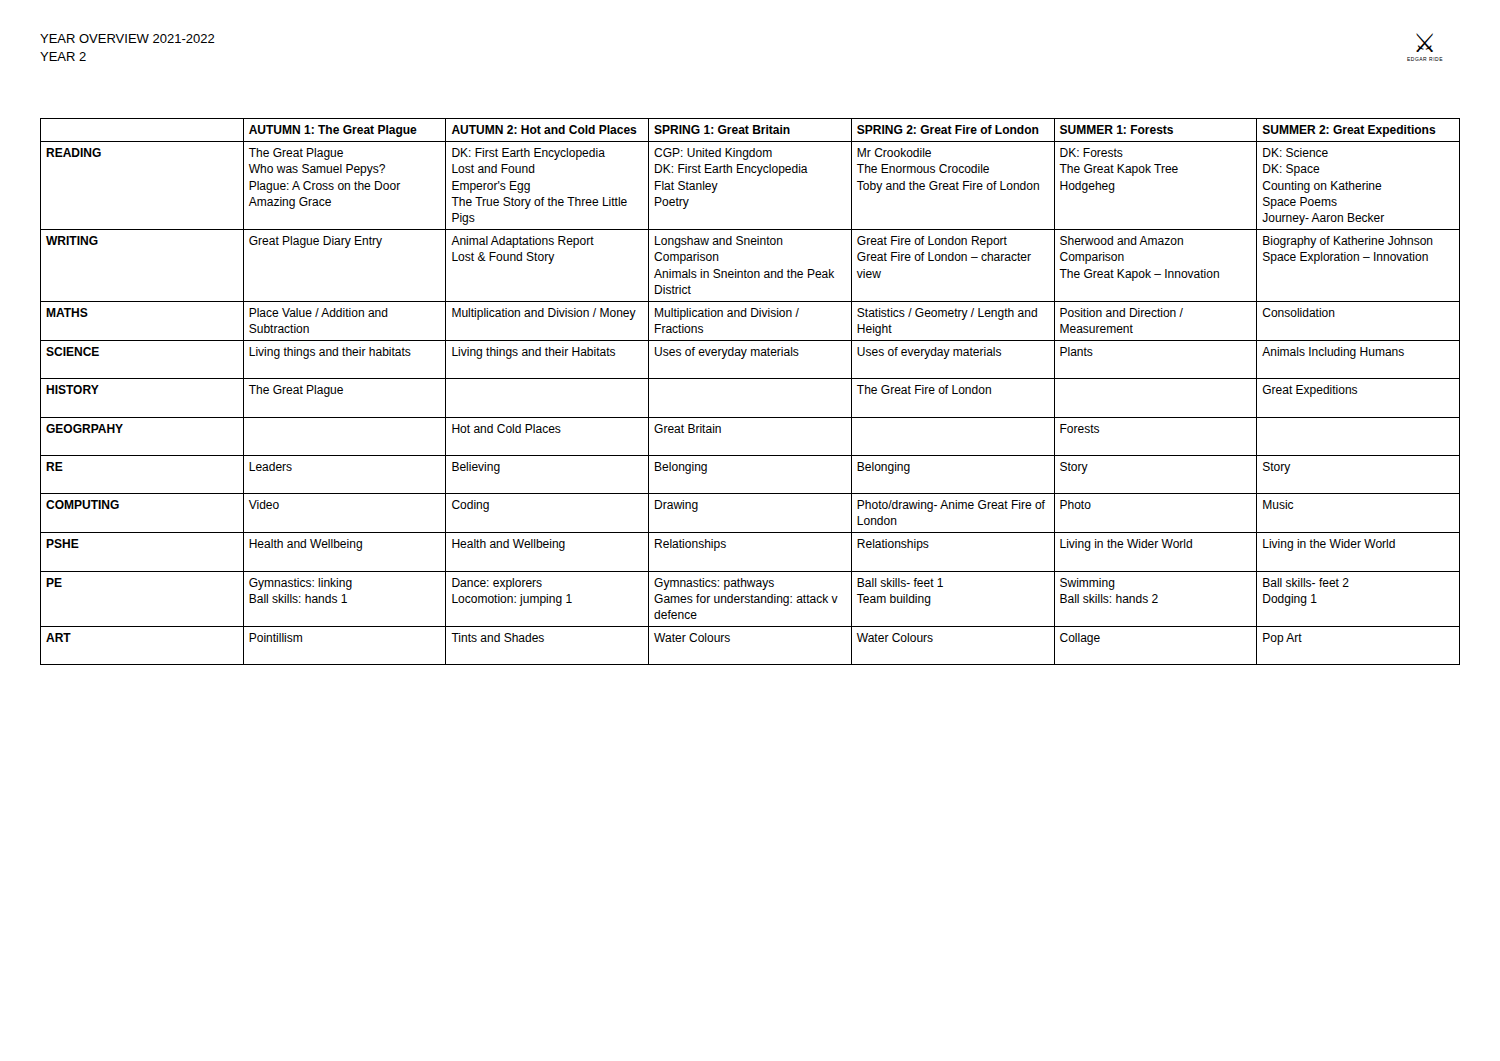Year Overview 2021-2022
Year 2
⚔ EDGAR RIDE
| | AUTUMN 1: The Great Plague | AUTUMN 2: Hot and Cold Places | SPRING 1: Great Britain | SPRING 2: Great Fire of London | SUMMER 1: Forests | SUMMER 2: Great Expeditions |
| --- | --- | --- | --- | --- | --- | --- |
| READING | The Great Plague Who was Samuel Pepys? Plague: A Cross on the Door Amazing Grace | DK: First Earth Encyclopedia Lost and Found Emperor's Egg The True Story of the Three Little Pigs | CGP: United Kingdom DK: First Earth Encyclopedia Flat Stanley Poetry | Mr Crookodile The Enormous Crocodile Toby and the Great Fire of London | DK: Forests The Great Kapok Tree Hodgeheg | DK: Science DK: Space Counting on Katherine Space Poems Journey- Aaron Becker |
| WRITING | Great Plague Diary Entry | Animal Adaptations Report Lost & Found Story | Longshaw and Sneinton Comparison Animals in Sneinton and the Peak District | Great Fire of London Report Great Fire of London – character view | Sherwood and Amazon Comparison The Great Kapok – Innovation | Biography of Katherine Johnson Space Exploration – Innovation |
| MATHS | Place Value / Addition and Subtraction | Multiplication and Division / Money | Multiplication and Division / Fractions | Statistics / Geometry / Length and Height | Position and Direction / Measurement | Consolidation |
| SCIENCE | Living things and their habitats | Living things and their Habitats | Uses of everyday materials | Uses of everyday materials | Plants | Animals Including Humans |
| HISTORY | The Great Plague | | | The Great Fire of London | | Great Expeditions |
| GEOGRPAHY | | Hot and Cold Places | Great Britain | | Forests | |
| RE | Leaders | Believing | Belonging | Belonging | Story | Story |
| COMPUTING | Video | Coding | Drawing | Photo/drawing- Anime Great Fire of London | Photo | Music |
| PSHE | Health and Wellbeing | Health and Wellbeing | Relationships | Relationships | Living in the Wider World | Living in the Wider World |
| PE | Gymnastics: linking Ball skills: hands 1 | Dance: explorers Locomotion: jumping 1 | Gymnastics: pathways Games for understanding: attack v defence | Ball skills- feet 1 Team building | Swimming Ball skills: hands 2 | Ball skills- feet 2 Dodging 1 |
| ART | Pointillism | Tints and Shades | Water Colours | Water Colours | Collage | Pop Art |